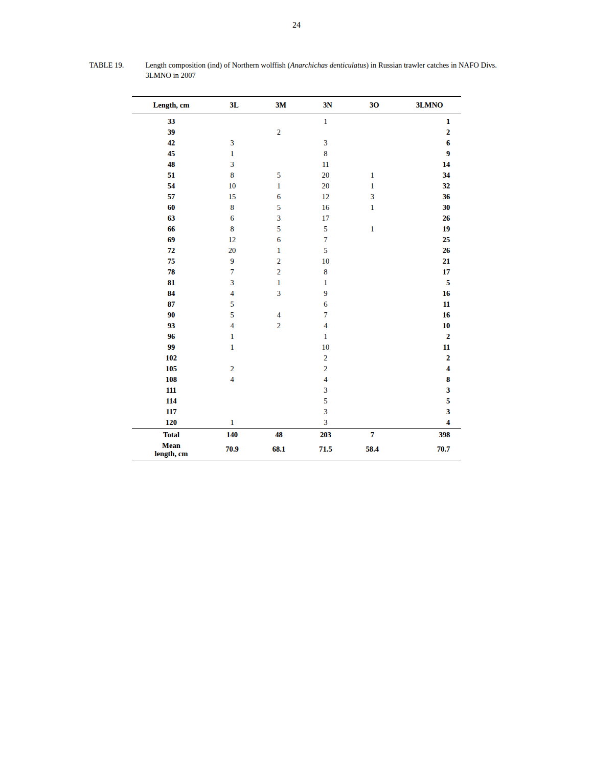24
TABLE 19. Length composition (ind) of Northern wolffish (Anarchichas denticulatus) in Russian trawler catches in NAFO Divs. 3LMNO in 2007
| Length, cm | 3L | 3M | 3N | 3O | 3LMNO |
| --- | --- | --- | --- | --- | --- |
| 33 | | | 1 | | 1 |
| 39 | | 2 | | | 2 |
| 42 | 3 | | 3 | | 6 |
| 45 | 1 | | 8 | | 9 |
| 48 | 3 | | 11 | | 14 |
| 51 | 8 | 5 | 20 | 1 | 34 |
| 54 | 10 | 1 | 20 | 1 | 32 |
| 57 | 15 | 6 | 12 | 3 | 36 |
| 60 | 8 | 5 | 16 | 1 | 30 |
| 63 | 6 | 3 | 17 | | 26 |
| 66 | 8 | 5 | 5 | 1 | 19 |
| 69 | 12 | 6 | 7 | | 25 |
| 72 | 20 | 1 | 5 | | 26 |
| 75 | 9 | 2 | 10 | | 21 |
| 78 | 7 | 2 | 8 | | 17 |
| 81 | 3 | 1 | 1 | | 5 |
| 84 | 4 | 3 | 9 | | 16 |
| 87 | 5 | | 6 | | 11 |
| 90 | 5 | 4 | 7 | | 16 |
| 93 | 4 | 2 | 4 | | 10 |
| 96 | 1 | | 1 | | 2 |
| 99 | 1 | | 10 | | 11 |
| 102 | | | 2 | | 2 |
| 105 | 2 | | 2 | | 4 |
| 108 | 4 | | 4 | | 8 |
| 111 | | | 3 | | 3 |
| 114 | | | 5 | | 5 |
| 117 | | | 3 | | 3 |
| 120 | 1 | | 3 | | 4 |
| Total | 140 | 48 | 203 | 7 | 398 |
| Mean length, cm | 70.9 | 68.1 | 71.5 | 58.4 | 70.7 |